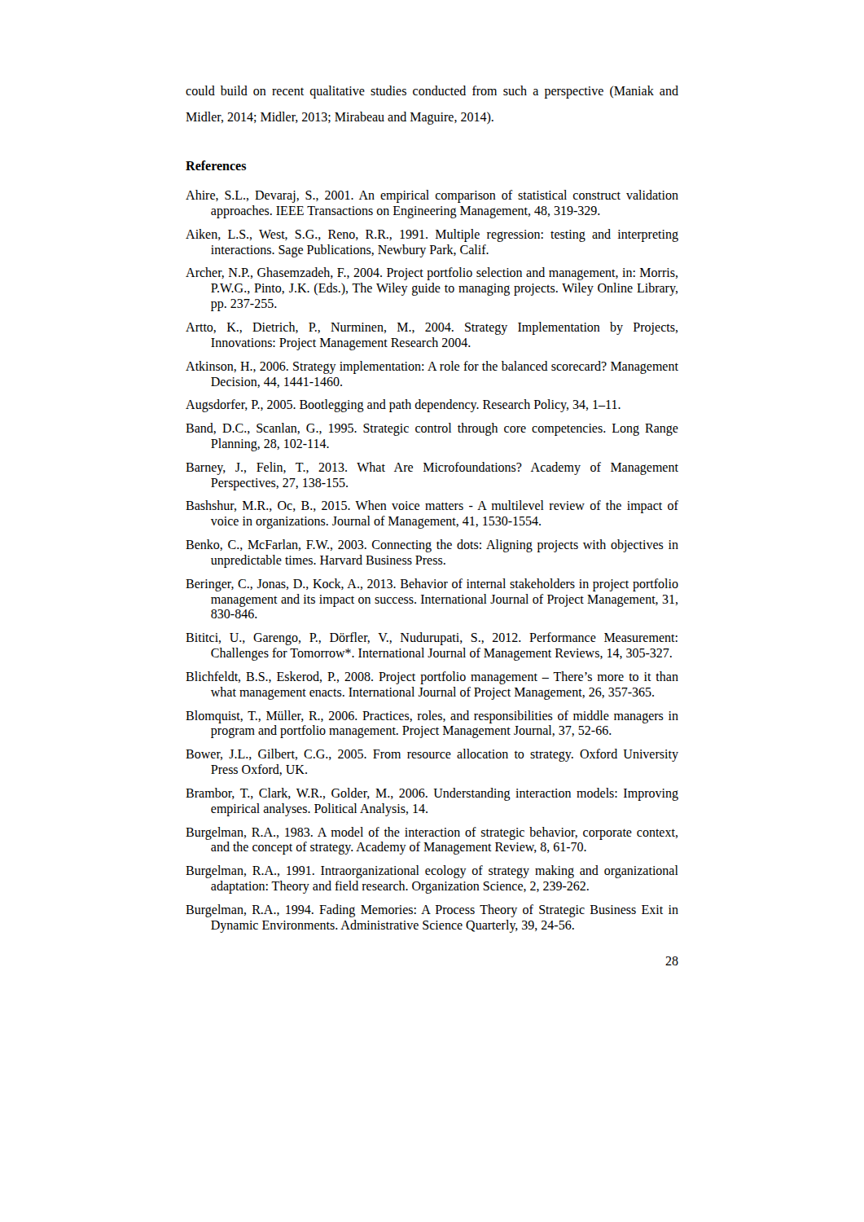could build on recent qualitative studies conducted from such a perspective (Maniak and Midler, 2014; Midler, 2013; Mirabeau and Maguire, 2014).
References
Ahire, S.L., Devaraj, S., 2001. An empirical comparison of statistical construct validation approaches. IEEE Transactions on Engineering Management, 48, 319-329.
Aiken, L.S., West, S.G., Reno, R.R., 1991. Multiple regression: testing and interpreting interactions. Sage Publications, Newbury Park, Calif.
Archer, N.P., Ghasemzadeh, F., 2004. Project portfolio selection and management, in: Morris, P.W.G., Pinto, J.K. (Eds.), The Wiley guide to managing projects. Wiley Online Library, pp. 237-255.
Artto, K., Dietrich, P., Nurminen, M., 2004. Strategy Implementation by Projects, Innovations: Project Management Research 2004.
Atkinson, H., 2006. Strategy implementation: A role for the balanced scorecard? Management Decision, 44, 1441-1460.
Augsdorfer, P., 2005. Bootlegging and path dependency. Research Policy, 34, 1–11.
Band, D.C., Scanlan, G., 1995. Strategic control through core competencies. Long Range Planning, 28, 102-114.
Barney, J., Felin, T., 2013. What Are Microfoundations? Academy of Management Perspectives, 27, 138-155.
Bashshur, M.R., Oc, B., 2015. When voice matters - A multilevel review of the impact of voice in organizations. Journal of Management, 41, 1530-1554.
Benko, C., McFarlan, F.W., 2003. Connecting the dots: Aligning projects with objectives in unpredictable times. Harvard Business Press.
Beringer, C., Jonas, D., Kock, A., 2013. Behavior of internal stakeholders in project portfolio management and its impact on success. International Journal of Project Management, 31, 830-846.
Bititci, U., Garengo, P., Dörfler, V., Nudurupati, S., 2012. Performance Measurement: Challenges for Tomorrow*. International Journal of Management Reviews, 14, 305-327.
Blichfeldt, B.S., Eskerod, P., 2008. Project portfolio management – There’s more to it than what management enacts. International Journal of Project Management, 26, 357-365.
Blomquist, T., Müller, R., 2006. Practices, roles, and responsibilities of middle managers in program and portfolio management. Project Management Journal, 37, 52-66.
Bower, J.L., Gilbert, C.G., 2005. From resource allocation to strategy. Oxford University Press Oxford, UK.
Brambor, T., Clark, W.R., Golder, M., 2006. Understanding interaction models: Improving empirical analyses. Political Analysis, 14.
Burgelman, R.A., 1983. A model of the interaction of strategic behavior, corporate context, and the concept of strategy. Academy of Management Review, 8, 61-70.
Burgelman, R.A., 1991. Intraorganizational ecology of strategy making and organizational adaptation: Theory and field research. Organization Science, 2, 239-262.
Burgelman, R.A., 1994. Fading Memories: A Process Theory of Strategic Business Exit in Dynamic Environments. Administrative Science Quarterly, 39, 24-56.
28